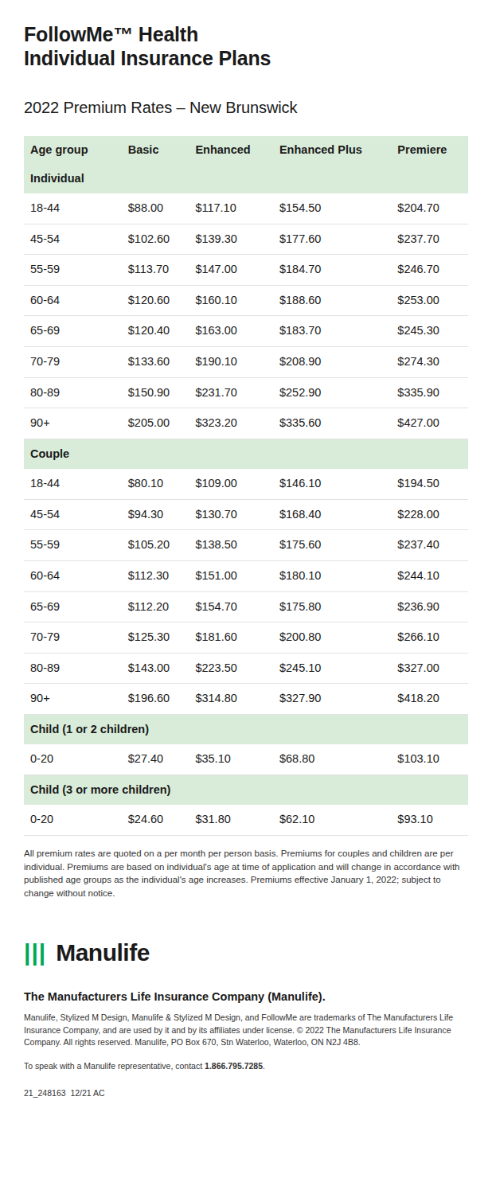FollowMe™ Health
Individual Insurance Plans
2022 Premium Rates – New Brunswick
| Age group | Basic | Enhanced | Enhanced Plus | Premiere |
| --- | --- | --- | --- | --- |
| Individual |
| 18-44 | $88.00 | $117.10 | $154.50 | $204.70 |
| 45-54 | $102.60 | $139.30 | $177.60 | $237.70 |
| 55-59 | $113.70 | $147.00 | $184.70 | $246.70 |
| 60-64 | $120.60 | $160.10 | $188.60 | $253.00 |
| 65-69 | $120.40 | $163.00 | $183.70 | $245.30 |
| 70-79 | $133.60 | $190.10 | $208.90 | $274.30 |
| 80-89 | $150.90 | $231.70 | $252.90 | $335.90 |
| 90+ | $205.00 | $323.20 | $335.60 | $427.00 |
| Couple |
| 18-44 | $80.10 | $109.00 | $146.10 | $194.50 |
| 45-54 | $94.30 | $130.70 | $168.40 | $228.00 |
| 55-59 | $105.20 | $138.50 | $175.60 | $237.40 |
| 60-64 | $112.30 | $151.00 | $180.10 | $244.10 |
| 65-69 | $112.20 | $154.70 | $175.80 | $236.90 |
| 70-79 | $125.30 | $181.60 | $200.80 | $266.10 |
| 80-89 | $143.00 | $223.50 | $245.10 | $327.00 |
| 90+ | $196.60 | $314.80 | $327.90 | $418.20 |
| Child (1 or 2 children) |
| 0-20 | $27.40 | $35.10 | $68.80 | $103.10 |
| Child (3 or more children) |
| 0-20 | $24.60 | $31.80 | $62.10 | $93.10 |
All premium rates are quoted on a per month per person basis. Premiums for couples and children are per individual. Premiums are based on individual's age at time of application and will change in accordance with published age groups as the individual's age increases. Premiums effective January 1, 2022; subject to change without notice.
||| Manulife
The Manufacturers Life Insurance Company (Manulife).
Manulife, Stylized M Design, Manulife & Stylized M Design, and FollowMe are trademarks of The Manufacturers Life Insurance Company, and are used by it and by its affiliates under license. © 2022 The Manufacturers Life Insurance Company. All rights reserved. Manulife, PO Box 670, Stn Waterloo, Waterloo, ON N2J 4B8.
To speak with a Manulife representative, contact 1.866.795.7285.
21_248163 12/21 AC